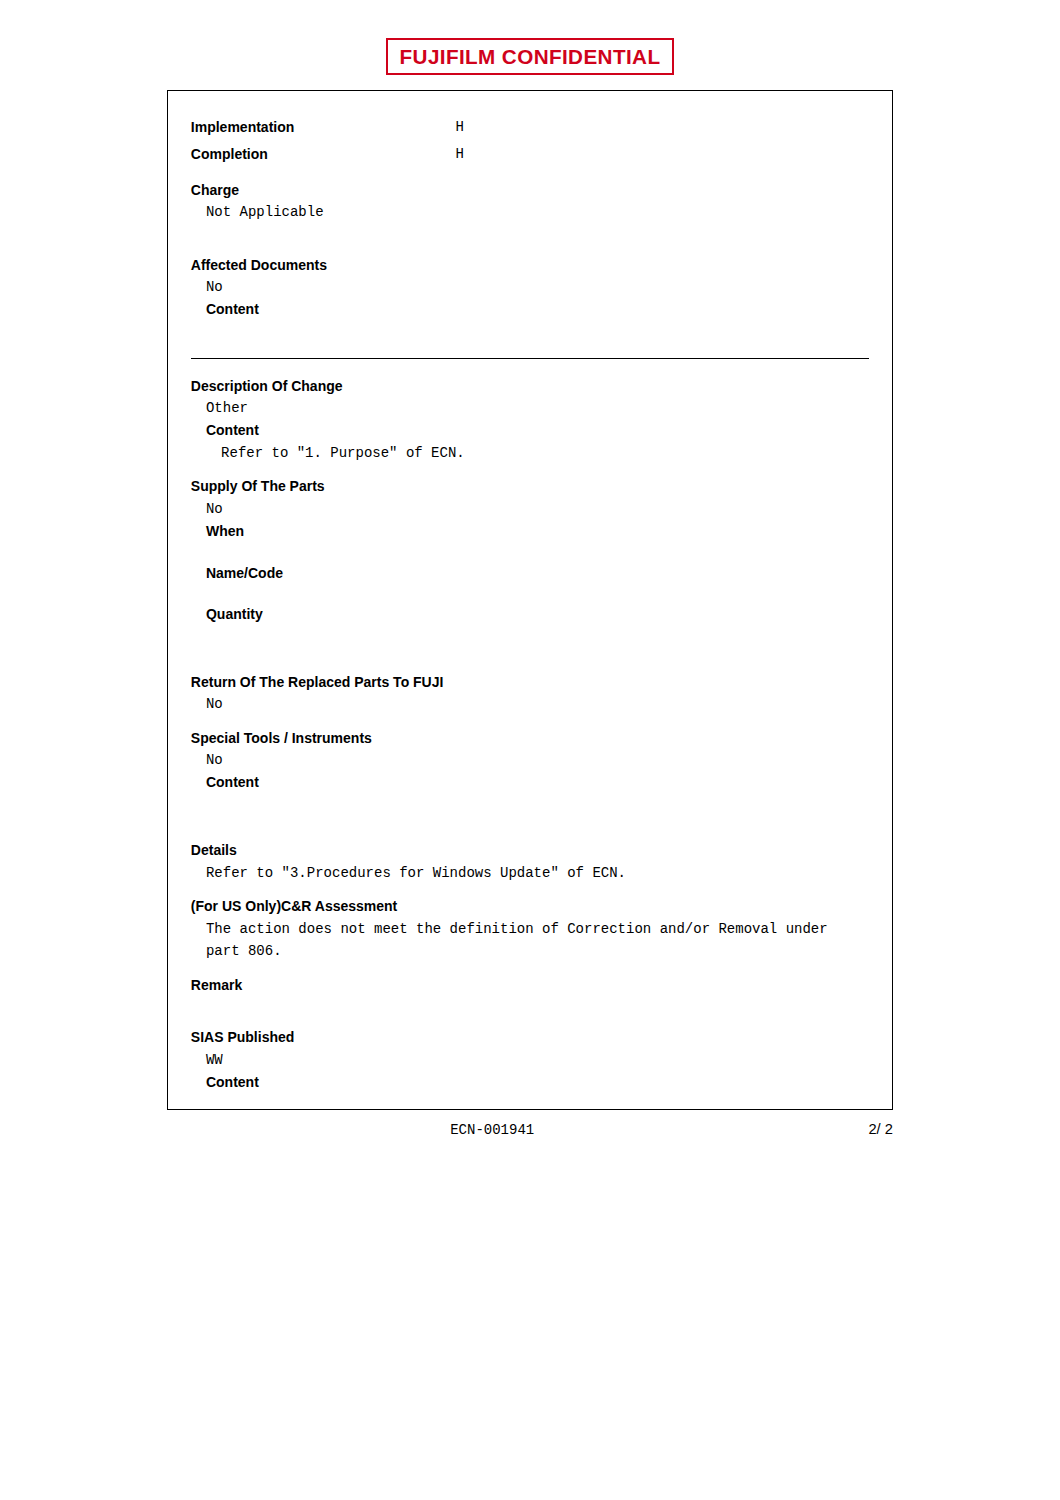FUJIFILM CONFIDENTIAL
| Implementation | H |
| Completion | H |
Charge
Not Applicable
Affected Documents
No
Content
Description Of Change
Other
Content
Refer to "1. Purpose" of ECN.
Supply Of The Parts
No
When
Name/Code
Quantity
Return Of The Replaced Parts To FUJI
No
Special Tools / Instruments
No
Content
Details
Refer to "3.Procedures for Windows Update" of ECN.
(For US Only)C&R Assessment
The action does not meet the definition of Correction and/or Removal under part 806.
Remark
SIAS Published
WW
Content
ECN-001941
2/ 2